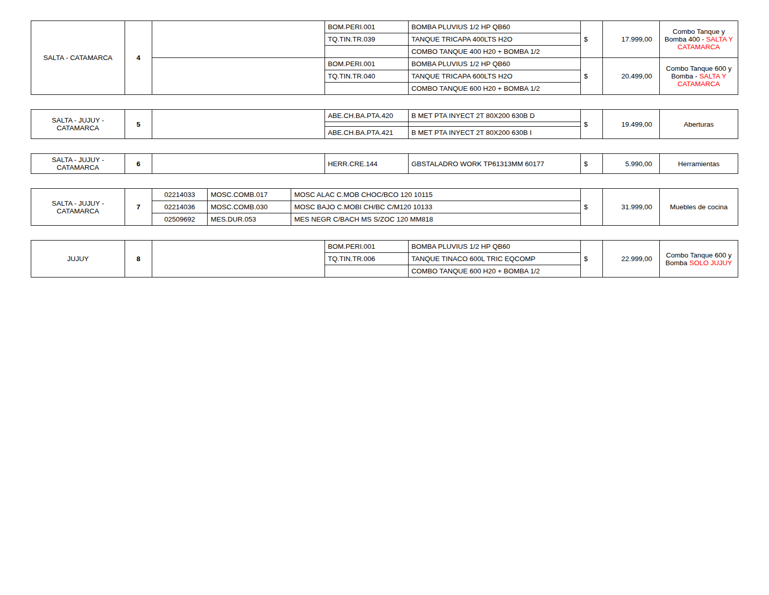| SALTA - CATAMARCA | 4 | | BOM.PERI.001 | BOMBA PLUVIUS 1/2 HP QB60 | $ | 17.999,00 | Combo Tanque y Bomba 400 - SALTA Y CATAMARCA |
| TQ.TIN.TR.039 | TANQUE TRICAPA 400LTS H2O |
| | COMBO TANQUE 400 H20 + BOMBA 1/2 |
| | BOM.PERI.001 | BOMBA PLUVIUS 1/2 HP QB60 | $ | 20.499,00 | Combo Tanque 600 y Bomba - SALTA Y CATAMARCA |
| TQ.TIN.TR.040 | TANQUE TRICAPA 600LTS H2O |
| | COMBO TANQUE 600 H20 + BOMBA 1/2 |
| SALTA - JUJUY - CATAMARCA | 5 | | ABE.CH.BA.PTA.420 | B MET PTA INYECT 2T 80X200 630B D | $ | 19.499,00 | Aberturas |
| ABE.CH.BA.PTA.421 | B MET PTA INYECT 2T 80X200 630B I |
| SALTA - JUJUY - CATAMARCA | 6 | | HERR.CRE.144 | GBSTALADRO WORK TP61313MM 60177 | $ | 5.990,00 | Herramientas |
| SALTA - JUJUY - CATAMARCA | 7 | 02214033 | MOSC.COMB.017 | MOSC ALAC C.MOB CHOC/BCO 120 10115 | $ | 31.999,00 | Muebles de cocina |
| 02214036 | MOSC.COMB.030 | MOSC BAJO C.MOBI CH/BC C/M120 10133 |
| 02509692 | MES.DUR.053 | MES NEGR C/BACH MS S/ZOC 120 MM818 |
| JUJUY | 8 | | BOM.PERI.001 | BOMBA PLUVIUS 1/2 HP QB60 | $ | 22.999,00 | Combo Tanque 600 y Bomba SOLO JUJUY |
| TQ.TIN.TR.006 | TANQUE TINACO 600L TRIC EQCOMP |
| | COMBO TANQUE 600 H20 + BOMBA 1/2 |